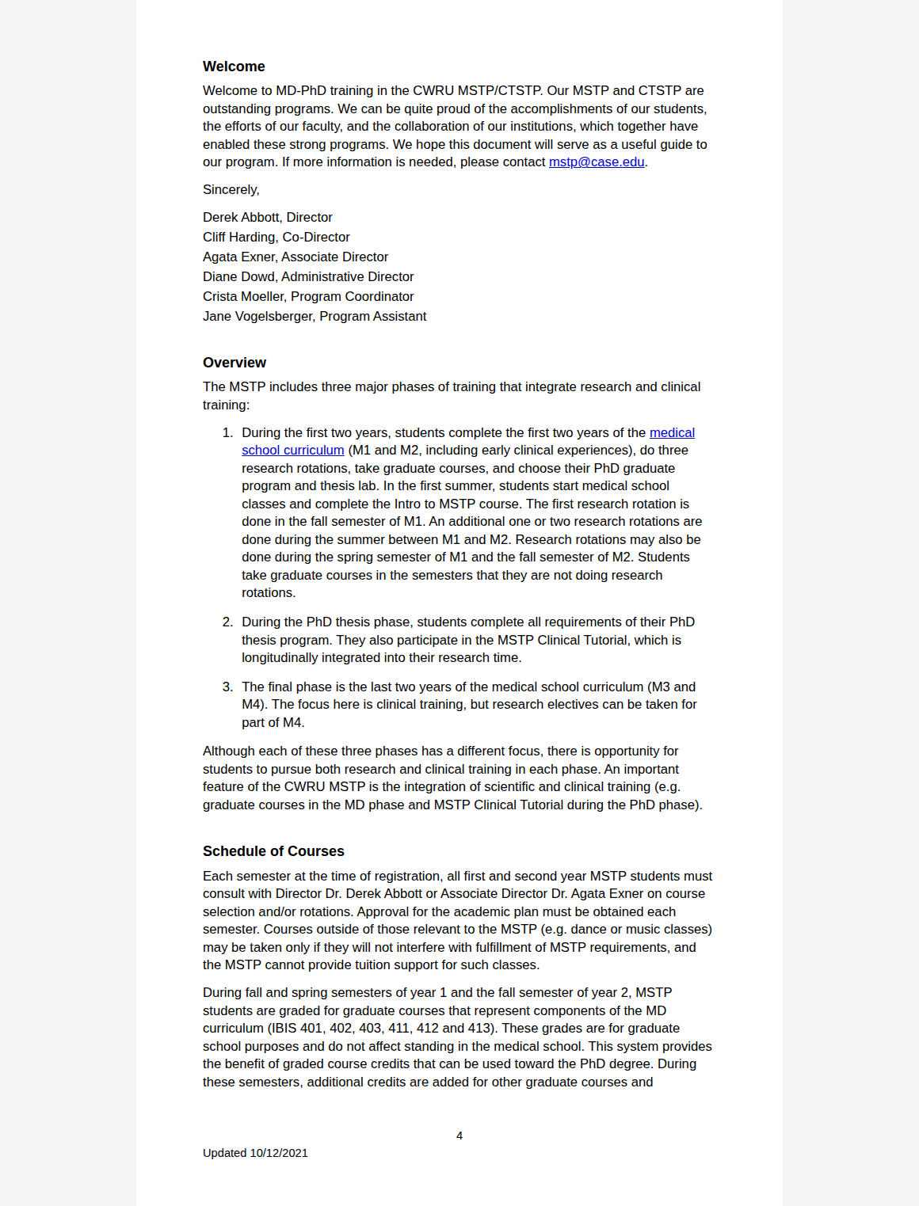Welcome
Welcome to MD-PhD training in the CWRU MSTP/CTSTP. Our MSTP and CTSTP are outstanding programs. We can be quite proud of the accomplishments of our students, the efforts of our faculty, and the collaboration of our institutions, which together have enabled these strong programs. We hope this document will serve as a useful guide to our program. If more information is needed, please contact mstp@case.edu.
Sincerely,
Derek Abbott, Director
Cliff Harding, Co-Director
Agata Exner, Associate Director
Diane Dowd, Administrative Director
Crista Moeller, Program Coordinator
Jane Vogelsberger, Program Assistant
Overview
The MSTP includes three major phases of training that integrate research and clinical training:
During the first two years, students complete the first two years of the medical school curriculum (M1 and M2, including early clinical experiences), do three research rotations, take graduate courses, and choose their PhD graduate program and thesis lab. In the first summer, students start medical school classes and complete the Intro to MSTP course. The first research rotation is done in the fall semester of M1. An additional one or two research rotations are done during the summer between M1 and M2. Research rotations may also be done during the spring semester of M1 and the fall semester of M2. Students take graduate courses in the semesters that they are not doing research rotations.
During the PhD thesis phase, students complete all requirements of their PhD thesis program. They also participate in the MSTP Clinical Tutorial, which is longitudinally integrated into their research time.
The final phase is the last two years of the medical school curriculum (M3 and M4). The focus here is clinical training, but research electives can be taken for part of M4.
Although each of these three phases has a different focus, there is opportunity for students to pursue both research and clinical training in each phase. An important feature of the CWRU MSTP is the integration of scientific and clinical training (e.g. graduate courses in the MD phase and MSTP Clinical Tutorial during the PhD phase).
Schedule of Courses
Each semester at the time of registration, all first and second year MSTP students must consult with Director Dr. Derek Abbott or Associate Director Dr. Agata Exner on course selection and/or rotations. Approval for the academic plan must be obtained each semester. Courses outside of those relevant to the MSTP (e.g. dance or music classes) may be taken only if they will not interfere with fulfillment of MSTP requirements, and the MSTP cannot provide tuition support for such classes.
During fall and spring semesters of year 1 and the fall semester of year 2, MSTP students are graded for graduate courses that represent components of the MD curriculum (IBIS 401, 402, 403, 411, 412 and 413). These grades are for graduate school purposes and do not affect standing in the medical school. This system provides the benefit of graded course credits that can be used toward the PhD degree. During these semesters, additional credits are added for other graduate courses and
4
Updated 10/12/2021